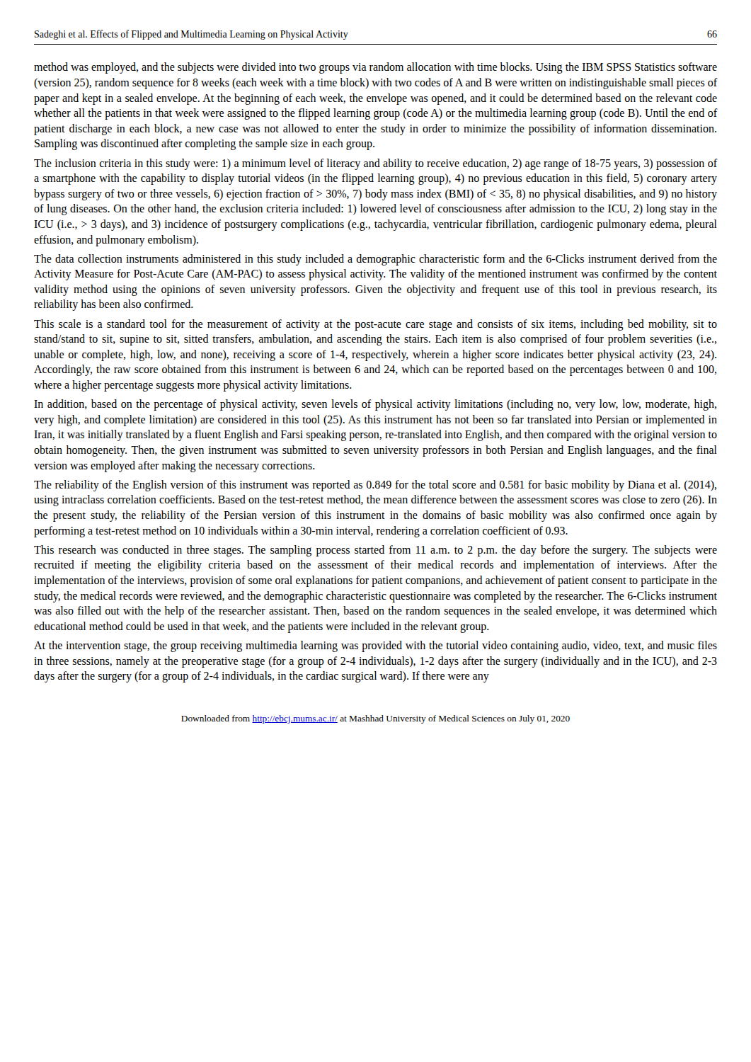Sadeghi et al. Effects of Flipped and Multimedia Learning on Physical Activity 66
method was employed, and the subjects were divided into two groups via random allocation with time blocks. Using the IBM SPSS Statistics software (version 25), random sequence for 8 weeks (each week with a time block) with two codes of A and B were written on indistinguishable small pieces of paper and kept in a sealed envelope. At the beginning of each week, the envelope was opened, and it could be determined based on the relevant code whether all the patients in that week were assigned to the flipped learning group (code A) or the multimedia learning group (code B). Until the end of patient discharge in each block, a new case was not allowed to enter the study in order to minimize the possibility of information dissemination. Sampling was discontinued after completing the sample size in each group.
The inclusion criteria in this study were: 1) a minimum level of literacy and ability to receive education, 2) age range of 18-75 years, 3) possession of a smartphone with the capability to display tutorial videos (in the flipped learning group), 4) no previous education in this field, 5) coronary artery bypass surgery of two or three vessels, 6) ejection fraction of > 30%, 7) body mass index (BMI) of < 35, 8) no physical disabilities, and 9) no history of lung diseases. On the other hand, the exclusion criteria included: 1) lowered level of consciousness after admission to the ICU, 2) long stay in the ICU (i.e., > 3 days), and 3) incidence of postsurgery complications (e.g., tachycardia, ventricular fibrillation, cardiogenic pulmonary edema, pleural effusion, and pulmonary embolism).
The data collection instruments administered in this study included a demographic characteristic form and the 6-Clicks instrument derived from the Activity Measure for Post-Acute Care (AM-PAC) to assess physical activity. The validity of the mentioned instrument was confirmed by the content validity method using the opinions of seven university professors. Given the objectivity and frequent use of this tool in previous research, its reliability has been also confirmed.
This scale is a standard tool for the measurement of activity at the post-acute care stage and consists of six items, including bed mobility, sit to stand/stand to sit, supine to sit, sitted transfers, ambulation, and ascending the stairs. Each item is also comprised of four problem severities (i.e., unable or complete, high, low, and none), receiving a score of 1-4, respectively, wherein a higher score indicates better physical activity (23, 24). Accordingly, the raw score obtained from this instrument is between 6 and 24, which can be reported based on the percentages between 0 and 100, where a higher percentage suggests more physical activity limitations.
In addition, based on the percentage of physical activity, seven levels of physical activity limitations (including no, very low, low, moderate, high, very high, and complete limitation) are considered in this tool (25). As this instrument has not been so far translated into Persian or implemented in Iran, it was initially translated by a fluent English and Farsi speaking person, re-translated into English, and then compared with the original version to obtain homogeneity. Then, the given instrument was submitted to seven university professors in both Persian and English languages, and the final version was employed after making the necessary corrections.
The reliability of the English version of this instrument was reported as 0.849 for the total score and 0.581 for basic mobility by Diana et al. (2014), using intraclass correlation coefficients. Based on the test-retest method, the mean difference between the assessment scores was close to zero (26). In the present study, the reliability of the Persian version of this instrument in the domains of basic mobility was also confirmed once again by performing a test-retest method on 10 individuals within a 30-min interval, rendering a correlation coefficient of 0.93.
This research was conducted in three stages. The sampling process started from 11 a.m. to 2 p.m. the day before the surgery. The subjects were recruited if meeting the eligibility criteria based on the assessment of their medical records and implementation of interviews. After the implementation of the interviews, provision of some oral explanations for patient companions, and achievement of patient consent to participate in the study, the medical records were reviewed, and the demographic characteristic questionnaire was completed by the researcher. The 6-Clicks instrument was also filled out with the help of the researcher assistant. Then, based on the random sequences in the sealed envelope, it was determined which educational method could be used in that week, and the patients were included in the relevant group.
At the intervention stage, the group receiving multimedia learning was provided with the tutorial video containing audio, video, text, and music files in three sessions, namely at the preoperative stage (for a group of 2-4 individuals), 1-2 days after the surgery (individually and in the ICU), and 2-3 days after the surgery (for a group of 2-4 individuals, in the cardiac surgical ward). If there were any
Downloaded from http://ebcj.mums.ac.ir/ at Mashhad University of Medical Sciences on July 01, 2020